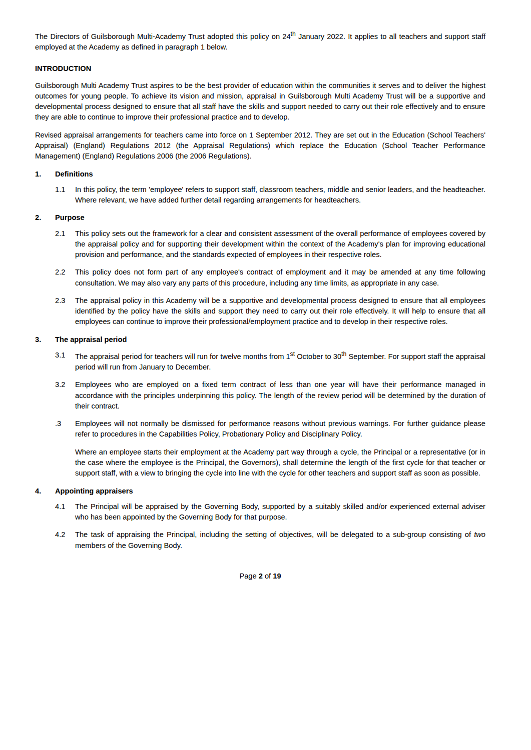The Directors of Guilsborough Multi-Academy Trust adopted this policy on 24th January 2022. It applies to all teachers and support staff employed at the Academy as defined in paragraph 1 below.
INTRODUCTION
Guilsborough Multi Academy Trust aspires to be the best provider of education within the communities it serves and to deliver the highest outcomes for young people. To achieve its vision and mission, appraisal in Guilsborough Multi Academy Trust will be a supportive and developmental process designed to ensure that all staff have the skills and support needed to carry out their role effectively and to ensure they are able to continue to improve their professional practice and to develop.
Revised appraisal arrangements for teachers came into force on 1 September 2012. They are set out in the Education (School Teachers' Appraisal) (England) Regulations 2012 (the Appraisal Regulations) which replace the Education (School Teacher Performance Management) (England) Regulations 2006 (the 2006 Regulations).
1. Definitions
1.1
In this policy, the term 'employee' refers to support staff, classroom teachers, middle and senior leaders, and the headteacher. Where relevant, we have added further detail regarding arrangements for headteachers.
2. Purpose
2.1
This policy sets out the framework for a clear and consistent assessment of the overall performance of employees covered by the appraisal policy and for supporting their development within the context of the Academy's plan for improving educational provision and performance, and the standards expected of employees in their respective roles.
2.2
This policy does not form part of any employee's contract of employment and it may be amended at any time following consultation. We may also vary any parts of this procedure, including any time limits, as appropriate in any case.
2.3
The appraisal policy in this Academy will be a supportive and developmental process designed to ensure that all employees identified by the policy have the skills and support they need to carry out their role effectively. It will help to ensure that all employees can continue to improve their professional/employment practice and to develop in their respective roles.
3. The appraisal period
3.1
The appraisal period for teachers will run for twelve months from 1st October to 30th September. For support staff the appraisal period will run from January to December.
3.2
Employees who are employed on a fixed term contract of less than one year will have their performance managed in accordance with the principles underpinning this policy. The length of the review period will be determined by the duration of their contract.
.3
Employees will not normally be dismissed for performance reasons without previous warnings. For further guidance please refer to procedures in the Capabilities Policy, Probationary Policy and Disciplinary Policy.
Where an employee starts their employment at the Academy part way through a cycle, the Principal or a representative (or in the case where the employee is the Principal, the Governors), shall determine the length of the first cycle for that teacher or support staff, with a view to bringing the cycle into line with the cycle for other teachers and support staff as soon as possible.
4. Appointing appraisers
4.1
The Principal will be appraised by the Governing Body, supported by a suitably skilled and/or experienced external adviser who has been appointed by the Governing Body for that purpose.
4.2
The task of appraising the Principal, including the setting of objectives, will be delegated to a sub-group consisting of two members of the Governing Body.
Page 2 of 19